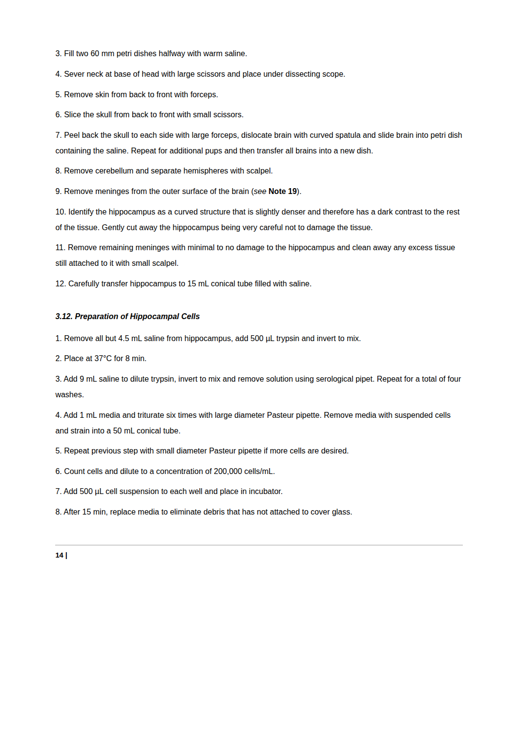3. Fill two 60 mm petri dishes halfway with warm saline.
4. Sever neck at base of head with large scissors and place under dissecting scope.
5. Remove skin from back to front with forceps.
6. Slice the skull from back to front with small scissors.
7. Peel back the skull to each side with large forceps, dislocate brain with curved spatula and slide brain into petri dish containing the saline. Repeat for additional pups and then transfer all brains into a new dish.
8. Remove cerebellum and separate hemispheres with scalpel.
9. Remove meninges from the outer surface of the brain (see Note 19).
10. Identify the hippocampus as a curved structure that is slightly denser and therefore has a dark contrast to the rest of the tissue. Gently cut away the hippocampus being very careful not to damage the tissue.
11. Remove remaining meninges with minimal to no damage to the hippocampus and clean away any excess tissue still attached to it with small scalpel.
12. Carefully transfer hippocampus to 15 mL conical tube filled with saline.
3.12. Preparation of Hippocampal Cells
1. Remove all but 4.5 mL saline from hippocampus, add 500 µL trypsin and invert to mix.
2. Place at 37°C for 8 min.
3. Add 9 mL saline to dilute trypsin, invert to mix and remove solution using serological pipet. Repeat for a total of four washes.
4. Add 1 mL media and triturate six times with large diameter Pasteur pipette. Remove media with suspended cells and strain into a 50 mL conical tube.
5. Repeat previous step with small diameter Pasteur pipette if more cells are desired.
6. Count cells and dilute to a concentration of 200,000 cells/mL.
7. Add 500 µL cell suspension to each well and place in incubator.
8. After 15 min, replace media to eliminate debris that has not attached to cover glass.
14 |